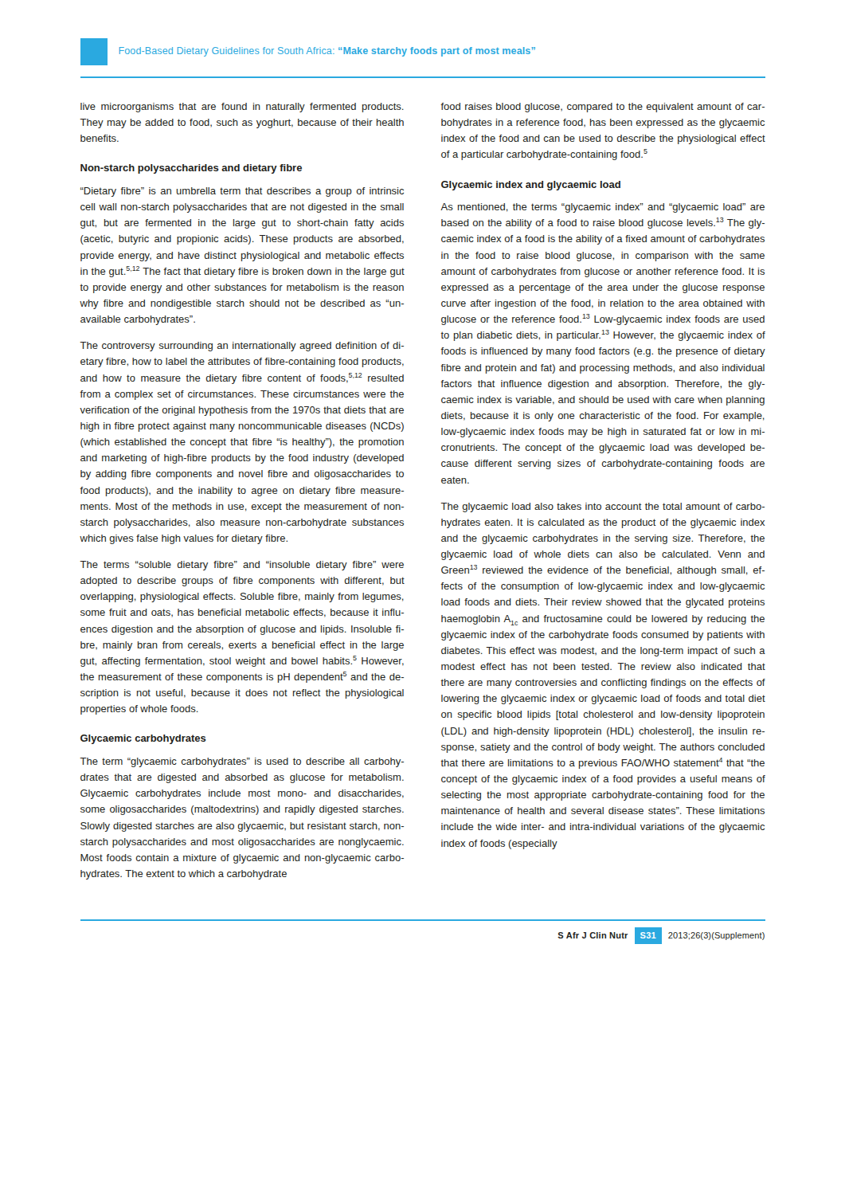Food-Based Dietary Guidelines for South Africa: “Make starchy foods part of most meals”
live microorganisms that are found in naturally fermented products. They may be added to food, such as yoghurt, because of their health benefits.
Non-starch polysaccharides and dietary fibre
“Dietary fibre” is an umbrella term that describes a group of intrinsic cell wall non-starch polysaccharides that are not digested in the small gut, but are fermented in the large gut to short-chain fatty acids (acetic, butyric and propionic acids). These products are absorbed, provide energy, and have distinct physiological and metabolic effects in the gut.5,12 The fact that dietary fibre is broken down in the large gut to provide energy and other substances for metabolism is the reason why fibre and nondigestible starch should not be described as “unavailable carbohydrates”.
The controversy surrounding an internationally agreed definition of dietary fibre, how to label the attributes of fibre-containing food products, and how to measure the dietary fibre content of foods,5,12 resulted from a complex set of circumstances. These circumstances were the verification of the original hypothesis from the 1970s that diets that are high in fibre protect against many noncommunicable diseases (NCDs) (which established the concept that fibre “is healthy”), the promotion and marketing of high-fibre products by the food industry (developed by adding fibre components and novel fibre and oligosaccharides to food products), and the inability to agree on dietary fibre measurements. Most of the methods in use, except the measurement of non-starch polysaccharides, also measure non-carbohydrate substances which gives false high values for dietary fibre.
The terms “soluble dietary fibre” and “insoluble dietary fibre” were adopted to describe groups of fibre components with different, but overlapping, physiological effects. Soluble fibre, mainly from legumes, some fruit and oats, has beneficial metabolic effects, because it influences digestion and the absorption of glucose and lipids. Insoluble fibre, mainly bran from cereals, exerts a beneficial effect in the large gut, affecting fermentation, stool weight and bowel habits.5 However, the measurement of these components is pH dependent5 and the description is not useful, because it does not reflect the physiological properties of whole foods.
Glycaemic carbohydrates
The term “glycaemic carbohydrates” is used to describe all carbohydrates that are digested and absorbed as glucose for metabolism. Glycaemic carbohydrates include most mono- and disaccharides, some oligosaccharides (maltodextrins) and rapidly digested starches. Slowly digested starches are also glycaemic, but resistant starch, non-starch polysaccharides and most oligosaccharides are nonglycaemic. Most foods contain a mixture of glycaemic and non-glycaemic carbohydrates. The extent to which a carbohydrate
food raises blood glucose, compared to the equivalent amount of carbohydrates in a reference food, has been expressed as the glycaemic index of the food and can be used to describe the physiological effect of a particular carbohydrate-containing food.5
Glycaemic index and glycaemic load
As mentioned, the terms “glycaemic index” and “glycaemic load” are based on the ability of a food to raise blood glucose levels.13 The glycaemic index of a food is the ability of a fixed amount of carbohydrates in the food to raise blood glucose, in comparison with the same amount of carbohydrates from glucose or another reference food. It is expressed as a percentage of the area under the glucose response curve after ingestion of the food, in relation to the area obtained with glucose or the reference food.13 Low-glycaemic index foods are used to plan diabetic diets, in particular.13 However, the glycaemic index of foods is influenced by many food factors (e.g. the presence of dietary fibre and protein and fat) and processing methods, and also individual factors that influence digestion and absorption. Therefore, the glycaemic index is variable, and should be used with care when planning diets, because it is only one characteristic of the food. For example, low-glycaemic index foods may be high in saturated fat or low in micronutrients. The concept of the glycaemic load was developed because different serving sizes of carbohydrate-containing foods are eaten.
The glycaemic load also takes into account the total amount of carbohydrates eaten. It is calculated as the product of the glycaemic index and the glycaemic carbohydrates in the serving size. Therefore, the glycaemic load of whole diets can also be calculated. Venn and Green13 reviewed the evidence of the beneficial, although small, effects of the consumption of low-glycaemic index and low-glycaemic load foods and diets. Their review showed that the glycated proteins haemoglobin A1c and fructosamine could be lowered by reducing the glycaemic index of the carbohydrate foods consumed by patients with diabetes. This effect was modest, and the long-term impact of such a modest effect has not been tested. The review also indicated that there are many controversies and conflicting findings on the effects of lowering the glycaemic index or glycaemic load of foods and total diet on specific blood lipids [total cholesterol and low-density lipoprotein (LDL) and high-density lipoprotein (HDL) cholesterol], the insulin response, satiety and the control of body weight. The authors concluded that there are limitations to a previous FAO/WHO statement4 that “the concept of the glycaemic index of a food provides a useful means of selecting the most appropriate carbohydrate-containing food for the maintenance of health and several disease states”. These limitations include the wide inter- and intra-individual variations of the glycaemic index of foods (especially
S Afr J Clin Nutr S31 2013;26(3)(Supplement)